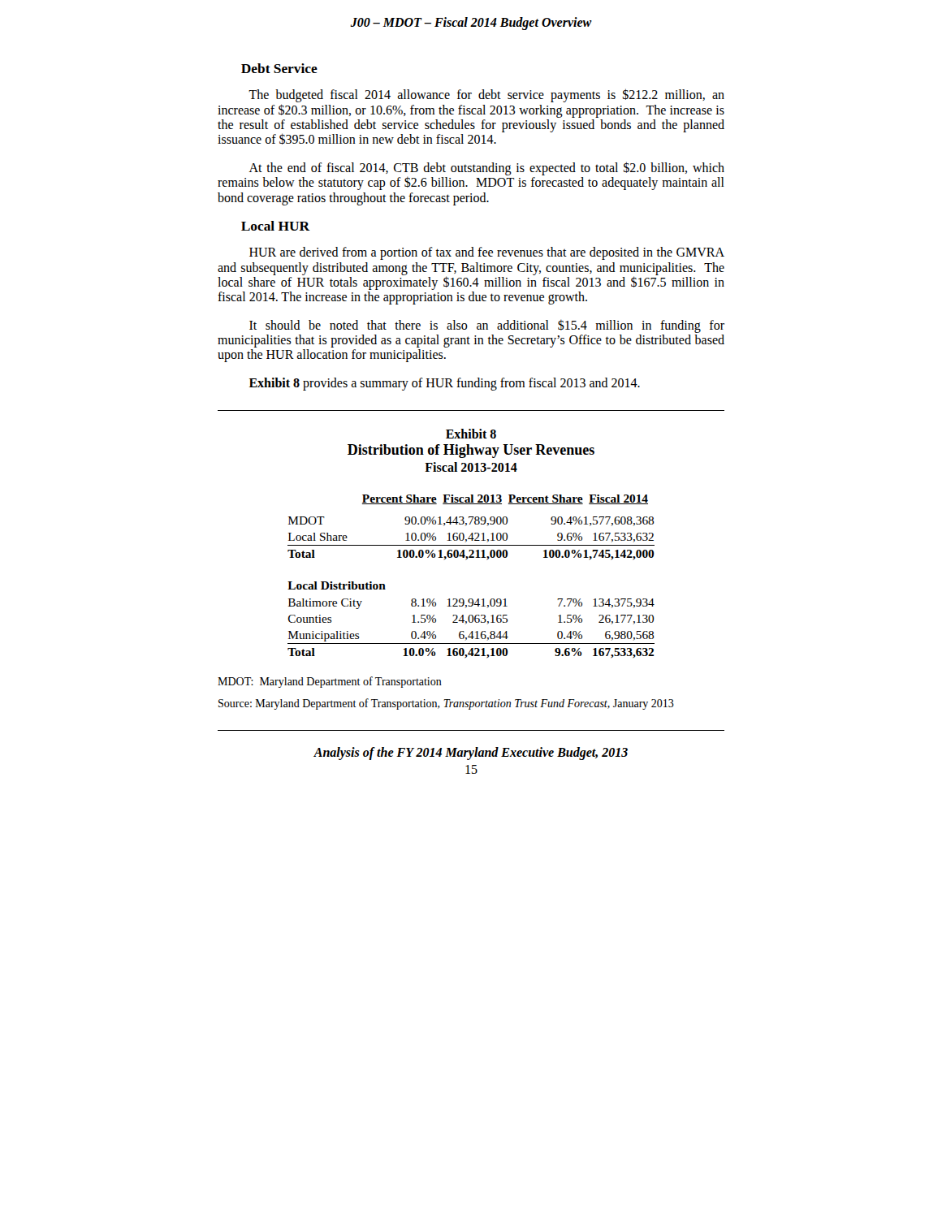J00 – MDOT – Fiscal 2014 Budget Overview
Debt Service
The budgeted fiscal 2014 allowance for debt service payments is $212.2 million, an increase of $20.3 million, or 10.6%, from the fiscal 2013 working appropriation. The increase is the result of established debt service schedules for previously issued bonds and the planned issuance of $395.0 million in new debt in fiscal 2014.
At the end of fiscal 2014, CTB debt outstanding is expected to total $2.0 billion, which remains below the statutory cap of $2.6 billion. MDOT is forecasted to adequately maintain all bond coverage ratios throughout the forecast period.
Local HUR
HUR are derived from a portion of tax and fee revenues that are deposited in the GMVRA and subsequently distributed among the TTF, Baltimore City, counties, and municipalities. The local share of HUR totals approximately $160.4 million in fiscal 2013 and $167.5 million in fiscal 2014. The increase in the appropriation is due to revenue growth.
It should be noted that there is also an additional $15.4 million in funding for municipalities that is provided as a capital grant in the Secretary’s Office to be distributed based upon the HUR allocation for municipalities.
Exhibit 8 provides a summary of HUR funding from fiscal 2013 and 2014.
Exhibit 8
Distribution of Highway User Revenues
Fiscal 2013-2014
| | Percent Share | Fiscal 2013 | Percent Share | Fiscal 2014 |
| --- | --- | --- | --- | --- |
| MDOT | 90.0% | 1,443,789,900 | 90.4% | 1,577,608,368 |
| Local Share | 10.0% | 160,421,100 | 9.6% | 167,533,632 |
| Total | 100.0% | 1,604,211,000 | 100.0% | 1,745,142,000 |
| Local Distribution |
| Baltimore City | 8.1% | 129,941,091 | 7.7% | 134,375,934 |
| Counties | 1.5% | 24,063,165 | 1.5% | 26,177,130 |
| Municipalities | 0.4% | 6,416,844 | 0.4% | 6,980,568 |
| Total | 10.0% | 160,421,100 | 9.6% | 167,533,632 |
MDOT: Maryland Department of Transportation
Source: Maryland Department of Transportation, Transportation Trust Fund Forecast, January 2013
Analysis of the FY 2014 Maryland Executive Budget, 2013
15